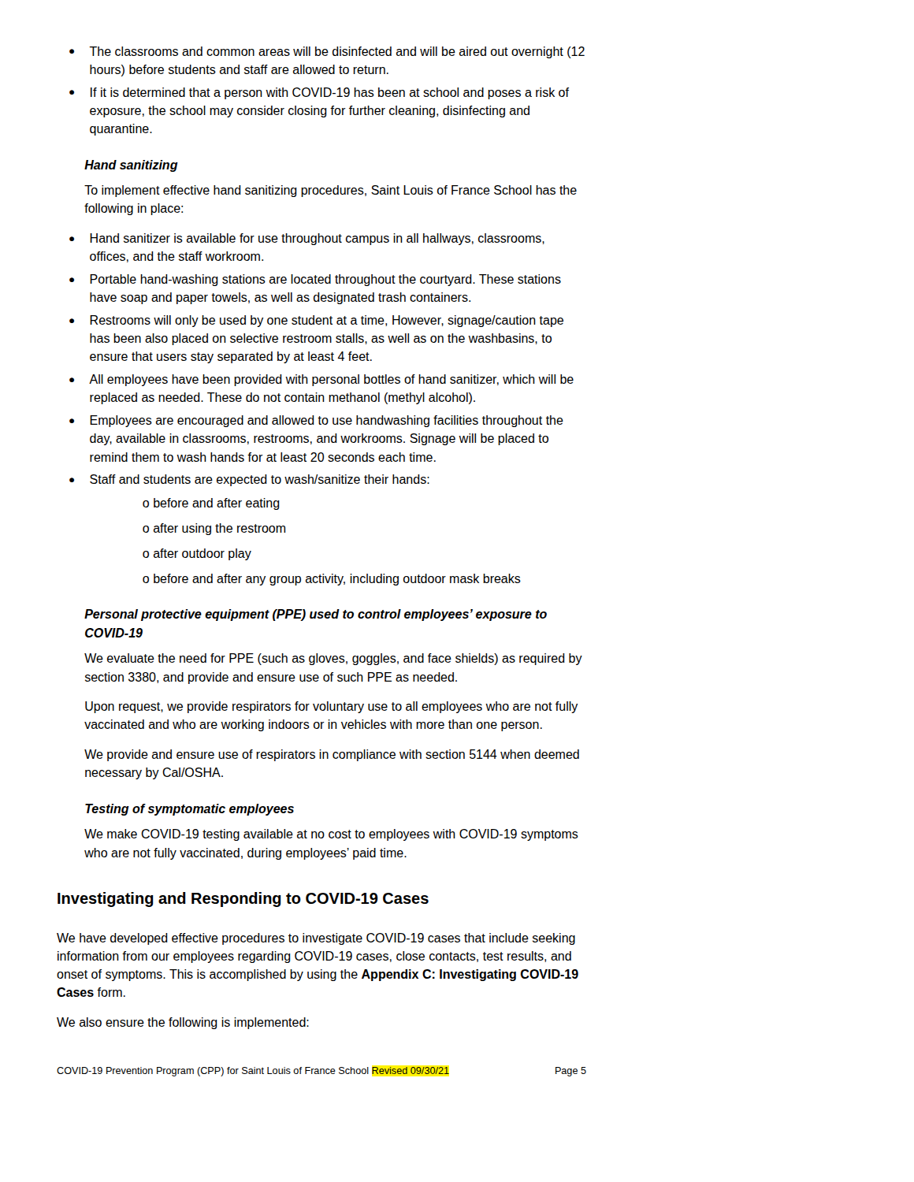The classrooms and common areas will be disinfected and will be aired out overnight (12 hours) before students and staff are allowed to return.
If it is determined that a person with COVID-19 has been at school and poses a risk of exposure, the school may consider closing for further cleaning, disinfecting and quarantine.
Hand sanitizing
To implement effective hand sanitizing procedures, Saint Louis of France School has the following in place:
Hand sanitizer is available for use throughout campus in all hallways, classrooms, offices, and the staff workroom.
Portable hand-washing stations are located throughout the courtyard. These stations have soap and paper towels, as well as designated trash containers.
Restrooms will only be used by one student at a time, However, signage/caution tape has been also placed on selective restroom stalls, as well as on the washbasins, to ensure that users stay separated by at least 4 feet.
All employees have been provided with personal bottles of hand sanitizer, which will be replaced as needed. These do not contain methanol (methyl alcohol).
Employees are encouraged and allowed to use handwashing facilities throughout the day, available in classrooms, restrooms, and workrooms. Signage will be placed to remind them to wash hands for at least 20 seconds each time.
Staff and students are expected to wash/sanitize their hands:
o before and after eating
o after using the restroom
o after outdoor play
o before and after any group activity, including outdoor mask breaks
Personal protective equipment (PPE) used to control employees’ exposure to COVID-19
We evaluate the need for PPE (such as gloves, goggles, and face shields) as required by section 3380, and provide and ensure use of such PPE as needed.
Upon request, we provide respirators for voluntary use to all employees who are not fully vaccinated and who are working indoors or in vehicles with more than one person.
We provide and ensure use of respirators in compliance with section 5144 when deemed necessary by Cal/OSHA.
Testing of symptomatic employees
We make COVID-19 testing available at no cost to employees with COVID-19 symptoms who are not fully vaccinated, during employees’ paid time.
Investigating and Responding to COVID-19 Cases
We have developed effective procedures to investigate COVID-19 cases that include seeking information from our employees regarding COVID-19 cases, close contacts, test results, and onset of symptoms. This is accomplished by using the Appendix C: Investigating COVID-19 Cases form.
We also ensure the following is implemented:
COVID-19 Prevention Program (CPP) for Saint Louis of France School Revised 09/30/21
Page 5